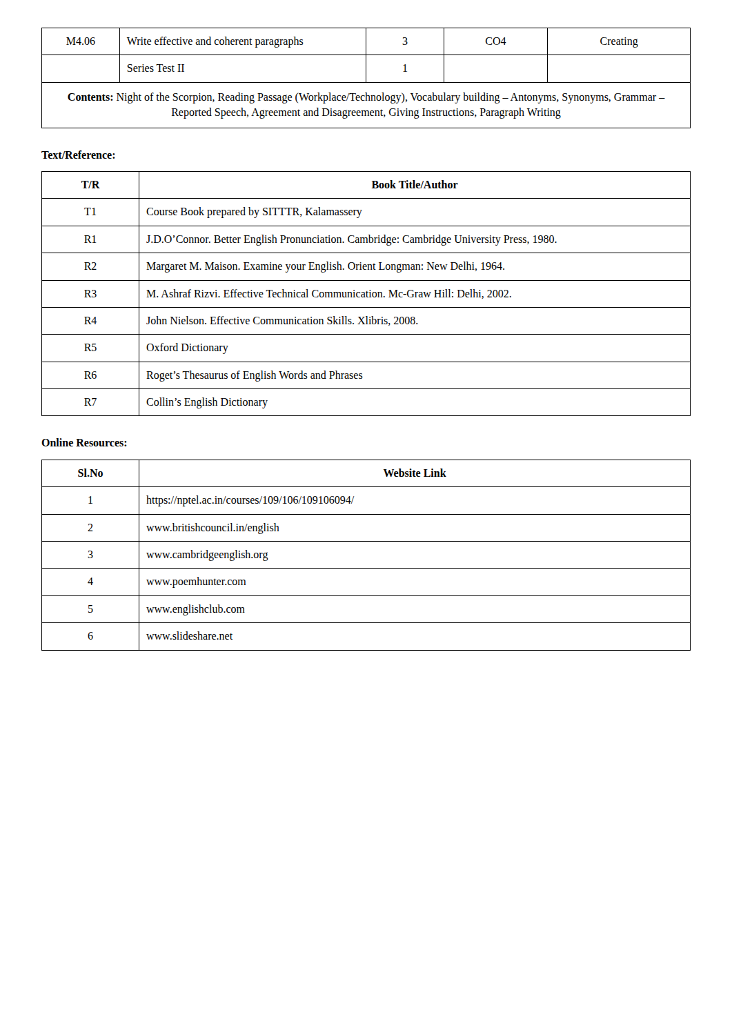| M4.06 | Write effective and coherent paragraphs | 3 | CO4 | Creating |
| | Series Test II | 1 | | |
| Contents: Night of the Scorpion, Reading Passage (Workplace/Technology), Vocabulary building – Antonyms, Synonyms, Grammar – Reported Speech, Agreement and Disagreement, Giving Instructions, Paragraph Writing |
Text/Reference:
| T/R | Book Title/Author |
| --- | --- |
| T1 | Course Book prepared by SITTTR, Kalamassery |
| R1 | J.D.O’Connor. Better English Pronunciation. Cambridge: Cambridge University Press, 1980. |
| R2 | Margaret M. Maison. Examine your English. Orient Longman: New Delhi, 1964. |
| R3 | M. Ashraf Rizvi. Effective Technical Communication. Mc-Graw Hill: Delhi, 2002. |
| R4 | John Nielson. Effective Communication Skills. Xlibris, 2008. |
| R5 | Oxford Dictionary |
| R6 | Roget’s Thesaurus of English Words and Phrases |
| R7 | Collin’s English Dictionary |
Online Resources:
| Sl.No | Website Link |
| --- | --- |
| 1 | https://nptel.ac.in/courses/109/106/109106094/ |
| 2 | www.britishcouncil.in/english |
| 3 | www.cambridgeenglish.org |
| 4 | www.poemhunter.com |
| 5 | www.englishclub.com |
| 6 | www.slideshare.net |